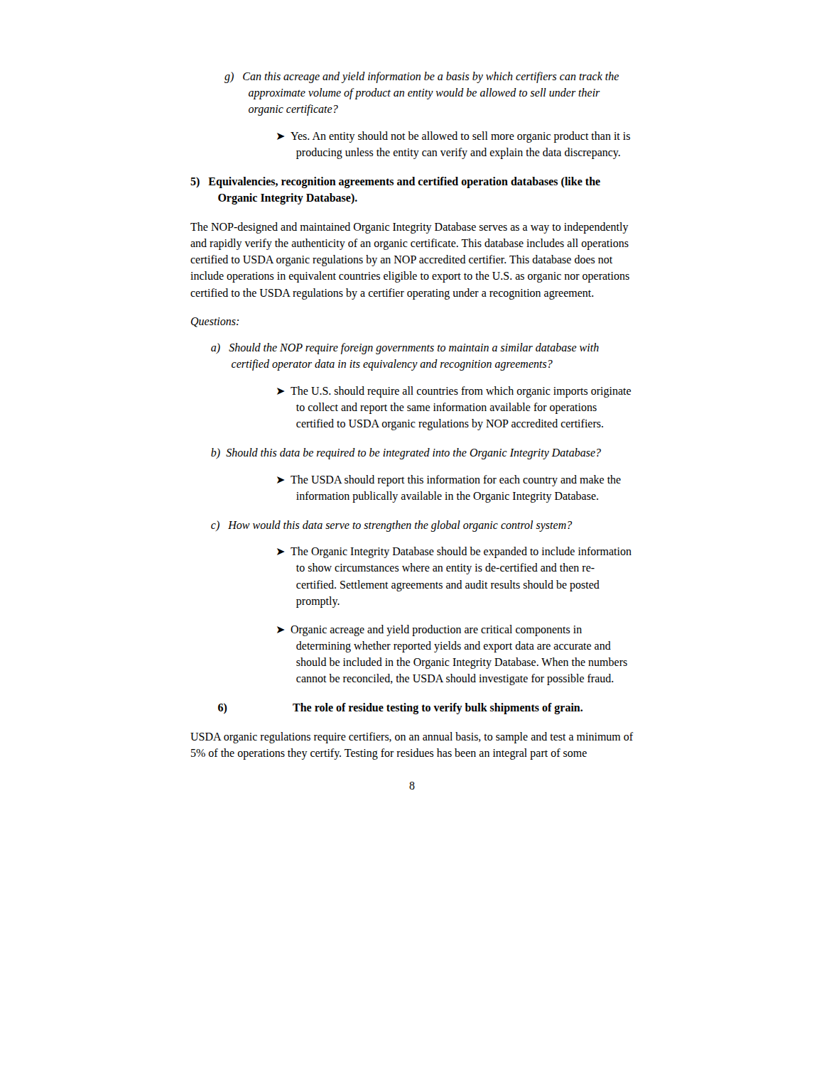g) Can this acreage and yield information be a basis by which certifiers can track the approximate volume of product an entity would be allowed to sell under their organic certificate?
➤ Yes. An entity should not be allowed to sell more organic product than it is producing unless the entity can verify and explain the data discrepancy.
5) Equivalencies, recognition agreements and certified operation databases (like the Organic Integrity Database).
The NOP-designed and maintained Organic Integrity Database serves as a way to independently and rapidly verify the authenticity of an organic certificate. This database includes all operations certified to USDA organic regulations by an NOP accredited certifier. This database does not include operations in equivalent countries eligible to export to the U.S. as organic nor operations certified to the USDA regulations by a certifier operating under a recognition agreement.
Questions:
a) Should the NOP require foreign governments to maintain a similar database with certified operator data in its equivalency and recognition agreements?
➤ The U.S. should require all countries from which organic imports originate to collect and report the same information available for operations certified to USDA organic regulations by NOP accredited certifiers.
b) Should this data be required to be integrated into the Organic Integrity Database?
➤ The USDA should report this information for each country and make the information publically available in the Organic Integrity Database.
c) How would this data serve to strengthen the global organic control system?
➤ The Organic Integrity Database should be expanded to include information to show circumstances where an entity is de-certified and then re-certified. Settlement agreements and audit results should be posted promptly.
➤ Organic acreage and yield production are critical components in determining whether reported yields and export data are accurate and should be included in the Organic Integrity Database. When the numbers cannot be reconciled, the USDA should investigate for possible fraud.
6) The role of residue testing to verify bulk shipments of grain.
USDA organic regulations require certifiers, on an annual basis, to sample and test a minimum of 5% of the operations they certify. Testing for residues has been an integral part of some
8